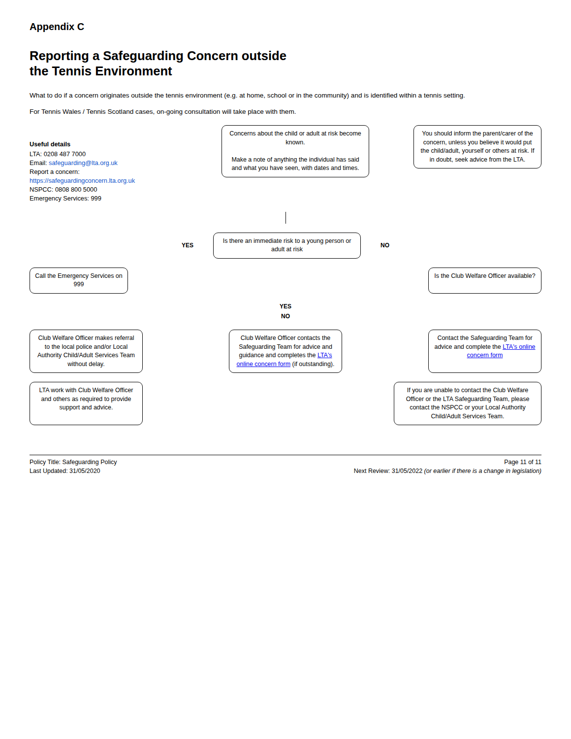Appendix C
Reporting a Safeguarding Concern outside
the Tennis Environment
What to do if a concern originates outside the tennis environment (e.g. at home, school or in the community) and is identified within a tennis setting.
For Tennis Wales / Tennis Scotland cases, on-going consultation will take place with them.
Useful details LTA: 0208 487 7000
Email: safeguarding@lta.org.uk
Report a concern:
https://safeguardingconcern.lta.org.uk
NSPCC: 0808 800 5000
Emergency Services: 999
Concerns about the child or adult at risk become known.
Make a note of anything the individual has said and what you have seen, with dates and times.
You should inform the parent/carer of the concern, unless you believe it would put the child/adult, yourself or others at risk. If in doubt, seek advice from the LTA.
YES
Is there an immediate risk to a young person or adult at risk
NO
Call the Emergency Services on 999
Is the Club Welfare Officer available?
YES
NO
Club Welfare Officer makes referral to the local police and/or Local Authority Child/Adult Services Team without delay.
Club Welfare Officer contacts the Safeguarding Team for advice and guidance and completes the LTA's online concern form (if outstanding).
Contact the Safeguarding Team for advice and complete the LTA's online concern form
LTA work with Club Welfare Officer and others as required to provide support and advice.
If you are unable to contact the Club Welfare Officer or the LTA Safeguarding Team, please contact the NSPCC or your Local Authority Child/Adult Services Team.
Policy Title: Safeguarding Policy
Last Updated: 31/05/2020
Page 11 of 11
Next Review: 31/05/2022 (or earlier if there is a change in legislation)